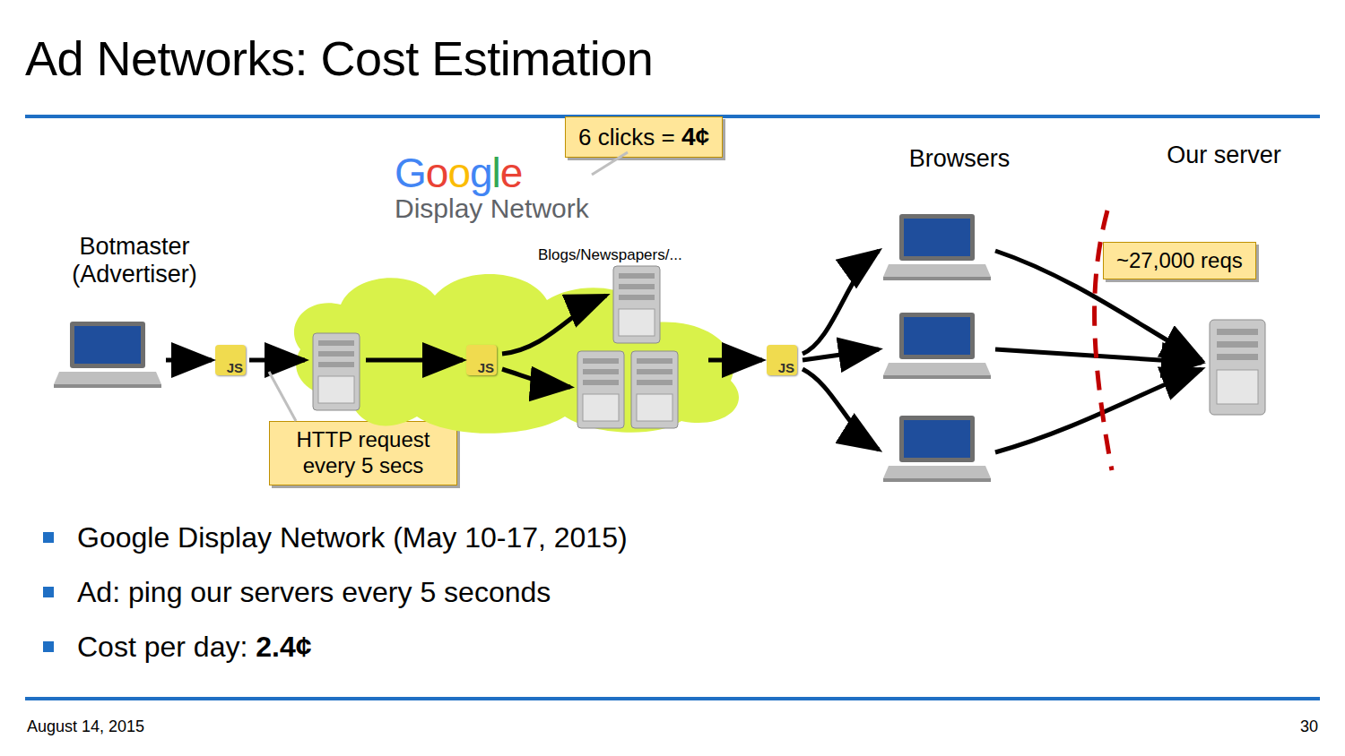Ad Networks: Cost Estimation
Google
Display Network
Botmaster
(Advertiser)
Browsers
Our server
Blogs/Newspapers/...
6 clicks = 4¢
~27,000 reqs
HTTP request
every 5 secs
Google Display Network (May 10-17, 2015)
Ad: ping our servers every 5 seconds
Cost per day: 2.4¢
August 14, 2015
30